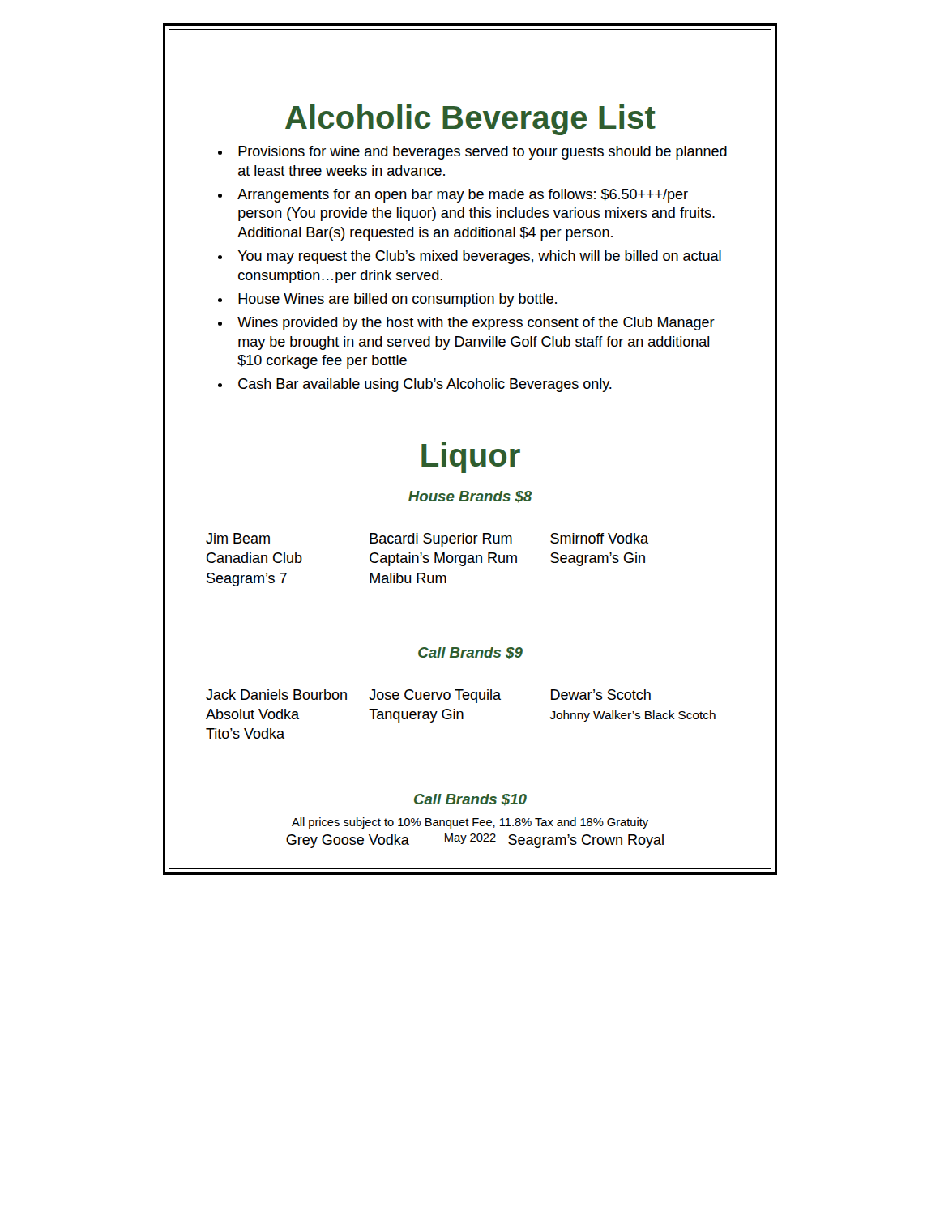Alcoholic Beverage List
Provisions for wine and beverages served to your guests should be planned at least three weeks in advance.
Arrangements for an open bar may be made as follows: $6.50+++/per person (You provide the liquor) and this includes various mixers and fruits. Additional Bar(s) requested is an additional $4 per person.
You may request the Club’s mixed beverages, which will be billed on actual consumption…per drink served.
House Wines are billed on consumption by bottle.
Wines provided by the host with the express consent of the Club Manager may be brought in and served by Danville Golf Club staff for an additional $10 corkage fee per bottle
Cash Bar available using Club’s Alcoholic Beverages only.
Liquor
House Brands $8
| Jim Beam | Bacardi Superior Rum | Smirnoff Vodka |
| Canadian Club | Captain’s Morgan Rum | Seagram’s Gin |
| Seagram’s 7 | Malibu Rum | |
Call Brands $9
| Jack Daniels Bourbon | Jose Cuervo Tequila | Dewar’s Scotch |
| Absolut Vodka | Tanqueray Gin | Johnny Walker’s Black Scotch |
| Tito’s Vodka | | |
Call Brands $10
Grey Goose Vodka Seagram’s Crown Royal
All prices subject to 10% Banquet Fee, 11.8% Tax and 18% Gratuity
May 2022